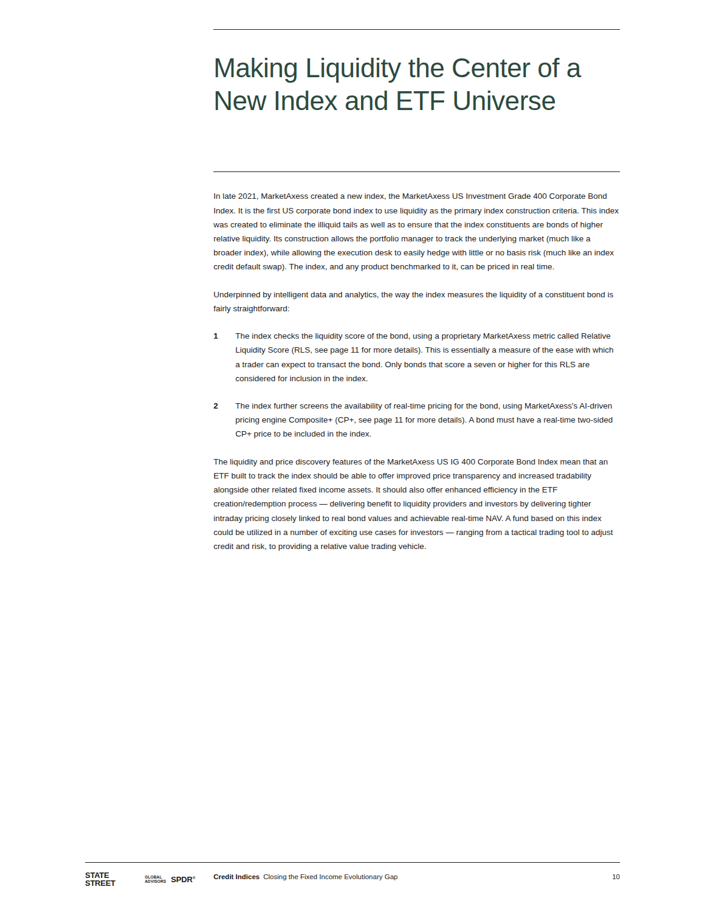Making Liquidity the Center of a New Index and ETF Universe
In late 2021, MarketAxess created a new index, the MarketAxess US Investment Grade 400 Corporate Bond Index. It is the first US corporate bond index to use liquidity as the primary index construction criteria. This index was created to eliminate the illiquid tails as well as to ensure that the index constituents are bonds of higher relative liquidity. Its construction allows the portfolio manager to track the underlying market (much like a broader index), while allowing the execution desk to easily hedge with little or no basis risk (much like an index credit default swap). The index, and any product benchmarked to it, can be priced in real time.
Underpinned by intelligent data and analytics, the way the index measures the liquidity of a constituent bond is fairly straightforward:
The index checks the liquidity score of the bond, using a proprietary MarketAxess metric called Relative Liquidity Score (RLS, see page 11 for more details). This is essentially a measure of the ease with which a trader can expect to transact the bond. Only bonds that score a seven or higher for this RLS are considered for inclusion in the index.
The index further screens the availability of real-time pricing for the bond, using MarketAxess's AI-driven pricing engine Composite+ (CP+, see page 11 for more details). A bond must have a real-time two-sided CP+ price to be included in the index.
The liquidity and price discovery features of the MarketAxess US IG 400 Corporate Bond Index mean that an ETF built to track the index should be able to offer improved price transparency and increased tradability alongside other related fixed income assets. It should also offer enhanced efficiency in the ETF creation/redemption process — delivering benefit to liquidity providers and investors by delivering tighter intraday pricing closely linked to real bond values and achievable real-time NAV. A fund based on this index could be utilized in a number of exciting use cases for investors — ranging from a tactical trading tool to adjust credit and risk, to providing a relative value trading vehicle.
STATE STREET GLOBAL
ADVISORS SPDR®
Credit Indices Closing the Fixed Income Evolutionary Gap
10